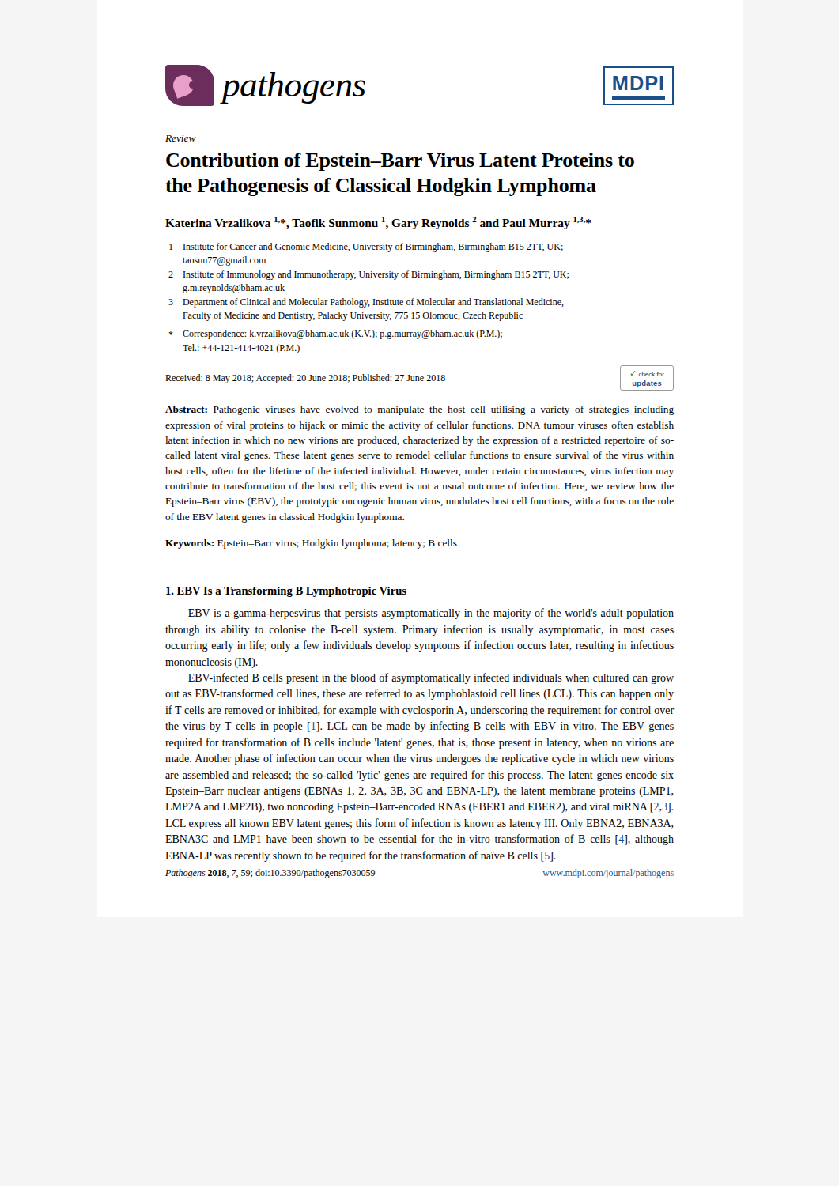pathogens
MDPI
Review
Contribution of Epstein–Barr Virus Latent Proteins to
the Pathogenesis of Classical Hodgkin Lymphoma
Katerina Vrzalikova 1,*, Taofik Sunmonu 1, Gary Reynolds 2 and Paul Murray 1,3,*
1 Institute for Cancer and Genomic Medicine, University of Birmingham, Birmingham B15 2TT, UK;
taosun77@gmail.com
2 Institute of Immunology and Immunotherapy, University of Birmingham, Birmingham B15 2TT, UK;
g.m.reynolds@bham.ac.uk
3 Department of Clinical and Molecular Pathology, Institute of Molecular and Translational Medicine,
Faculty of Medicine and Dentistry, Palacky University, 775 15 Olomouc, Czech Republic
*Correspondence: k.vrzalikova@bham.ac.uk (K.V.); p.g.murray@bham.ac.uk (P.M.);
Tel.: +44-121-414-4021 (P.M.)
Received: 8 May 2018; Accepted: 20 June 2018; Published: 27 June 2018
✓check for
updates
Abstract: Pathogenic viruses have evolved to manipulate the host cell utilising a variety of strategies including expression of viral proteins to hijack or mimic the activity of cellular functions. DNA tumour viruses often establish latent infection in which no new virions are produced, characterized by the expression of a restricted repertoire of so-called latent viral genes. These latent genes serve to remodel cellular functions to ensure survival of the virus within host cells, often for the lifetime of the infected individual. However, under certain circumstances, virus infection may contribute to transformation of the host cell; this event is not a usual outcome of infection. Here, we review how the Epstein–Barr virus (EBV), the prototypic oncogenic human virus, modulates host cell functions, with a focus on the role of the EBV latent genes in classical Hodgkin lymphoma.
Keywords: Epstein–Barr virus; Hodgkin lymphoma; latency; B cells
1. EBV Is a Transforming B Lymphotropic Virus
EBV is a gamma-herpesvirus that persists asymptomatically in the majority of the world's adult population through its ability to colonise the B-cell system. Primary infection is usually asymptomatic, in most cases occurring early in life; only a few individuals develop symptoms if infection occurs later, resulting in infectious mononucleosis (IM).
EBV-infected B cells present in the blood of asymptomatically infected individuals when cultured can grow out as EBV-transformed cell lines, these are referred to as lymphoblastoid cell lines (LCL). This can happen only if T cells are removed or inhibited, for example with cyclosporin A, underscoring the requirement for control over the virus by T cells in people [1]. LCL can be made by infecting B cells with EBV in vitro. The EBV genes required for transformation of B cells include 'latent' genes, that is, those present in latency, when no virions are made. Another phase of infection can occur when the virus undergoes the replicative cycle in which new virions are assembled and released; the so-called 'lytic' genes are required for this process. The latent genes encode six Epstein–Barr nuclear antigens (EBNAs 1, 2, 3A, 3B, 3C and EBNA-LP), the latent membrane proteins (LMP1, LMP2A and LMP2B), two noncoding Epstein–Barr-encoded RNAs (EBER1 and EBER2), and viral miRNA [2,3]. LCL express all known EBV latent genes; this form of infection is known as latency III. Only EBNA2, EBNA3A, EBNA3C and LMP1 have been shown to be essential for the in-vitro transformation of B cells [4], although EBNA-LP was recently shown to be required for the transformation of naïve B cells [5].
Pathogens 2018, 7, 59; doi:10.3390/pathogens7030059
www.mdpi.com/journal/pathogens